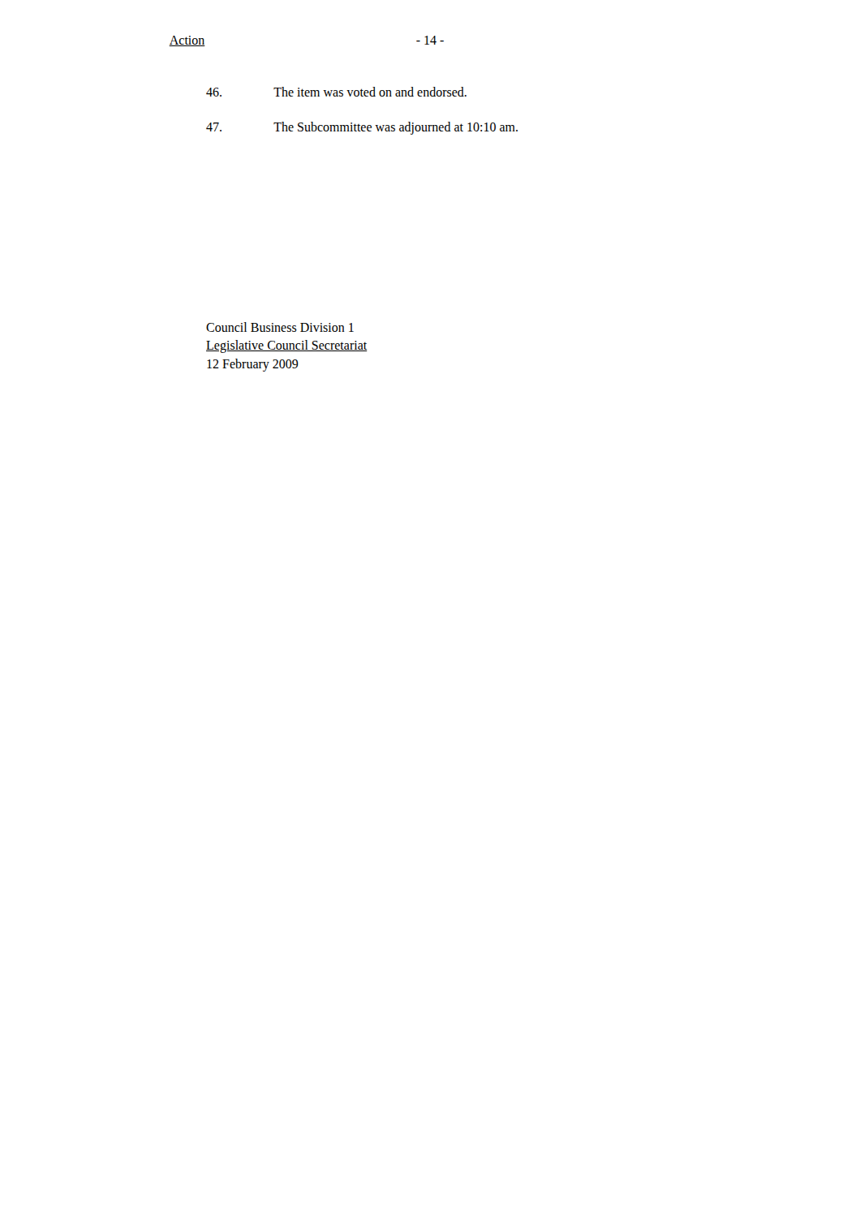Action
- 14 -
46. The item was voted on and endorsed.
47. The Subcommittee was adjourned at 10:10 am.
Council Business Division 1
Legislative Council Secretariat
12 February 2009